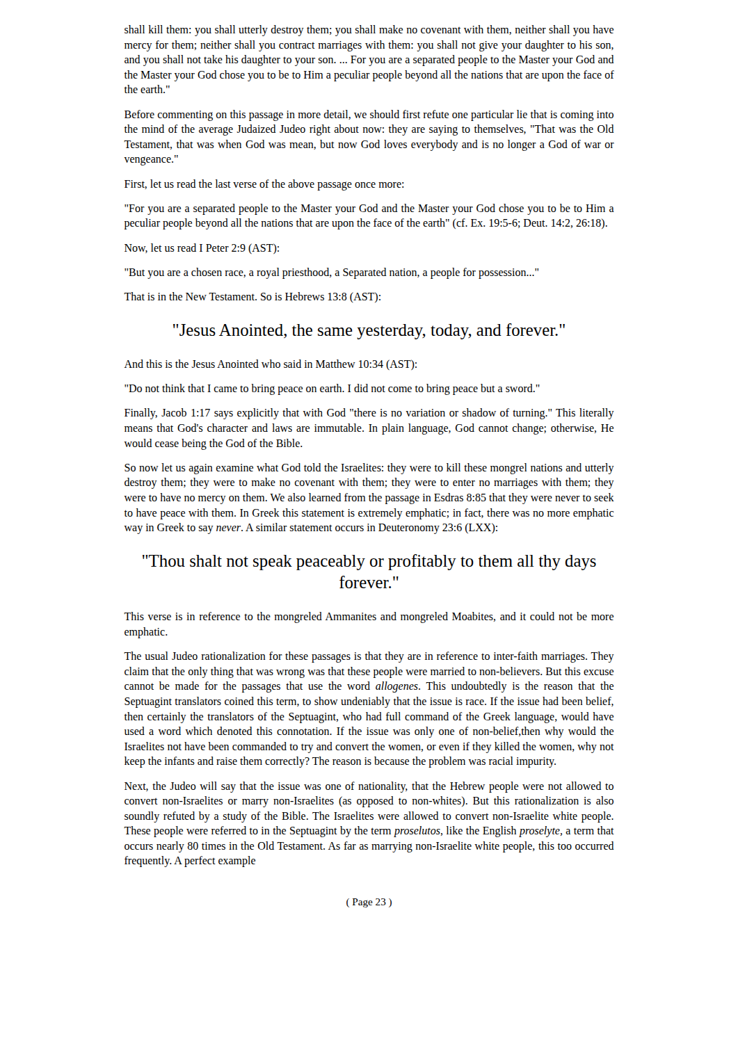shall kill them: you shall utterly destroy them; you shall make no covenant with them, neither shall you have mercy for them; neither shall you contract marriages with them: you shall not give your daughter to his son, and you shall not take his daughter to your son. ... For you are a separated people to the Master your God and the Master your God chose you to be to Him a peculiar people beyond all the nations that are upon the face of the earth."
Before commenting on this passage in more detail, we should first refute one particular lie that is coming into the mind of the average Judaized Judeo right about now: they are saying to themselves, "That was the Old Testament, that was when God was mean, but now God loves everybody and is no longer a God of war or vengeance."
First, let us read the last verse of the above passage once more:
"For you are a separated people to the Master your God and the Master your God chose you to be to Him a peculiar people beyond all the nations that are upon the face of the earth" (cf. Ex. 19:5-6; Deut. 14:2, 26:18).
Now, let us read I Peter 2:9 (AST):
"But you are a chosen race, a royal priesthood, a Separated nation, a people for possession..."
That is in the New Testament. So is Hebrews 13:8 (AST):
"Jesus Anointed, the same yesterday, today, and forever."
And this is the Jesus Anointed who said in Matthew 10:34 (AST):
"Do not think that I came to bring peace on earth. I did not come to bring peace but a sword."
Finally, Jacob 1:17 says explicitly that with God "there is no variation or shadow of turning." This literally means that God's character and laws are immutable. In plain language, God cannot change; otherwise, He would cease being the God of the Bible.
So now let us again examine what God told the Israelites: they were to kill these mongrel nations and utterly destroy them; they were to make no covenant with them; they were to enter no marriages with them; they were to have no mercy on them. We also learned from the passage in Esdras 8:85 that they were never to seek to have peace with them. In Greek this statement is extremely emphatic; in fact, there was no more emphatic way in Greek to say never. A similar statement occurs in Deuteronomy 23:6 (LXX):
"Thou shalt not speak peaceably or profitably to them all thy days forever."
This verse is in reference to the mongreled Ammanites and mongreled Moabites, and it could not be more emphatic.
The usual Judeo rationalization for these passages is that they are in reference to inter-faith marriages. They claim that the only thing that was wrong was that these people were married to non-believers. But this excuse cannot be made for the passages that use the word allogenes. This undoubtedly is the reason that the Septuagint translators coined this term, to show undeniably that the issue is race. If the issue had been belief, then certainly the translators of the Septuagint, who had full command of the Greek language, would have used a word which denoted this connotation. If the issue was only one of non-belief,then why would the Israelites not have been commanded to try and convert the women, or even if they killed the women, why not keep the infants and raise them correctly? The reason is because the problem was racial impurity.
Next, the Judeo will say that the issue was one of nationality, that the Hebrew people were not allowed to convert non-Israelites or marry non-Israelites (as opposed to non-whites). But this rationalization is also soundly refuted by a study of the Bible. The Israelites were allowed to convert non-Israelite white people. These people were referred to in the Septuagint by the term proselutos, like the English proselyte, a term that occurs nearly 80 times in the Old Testament. As far as marrying non-Israelite white people, this too occurred frequently. A perfect example
( Page 23 )